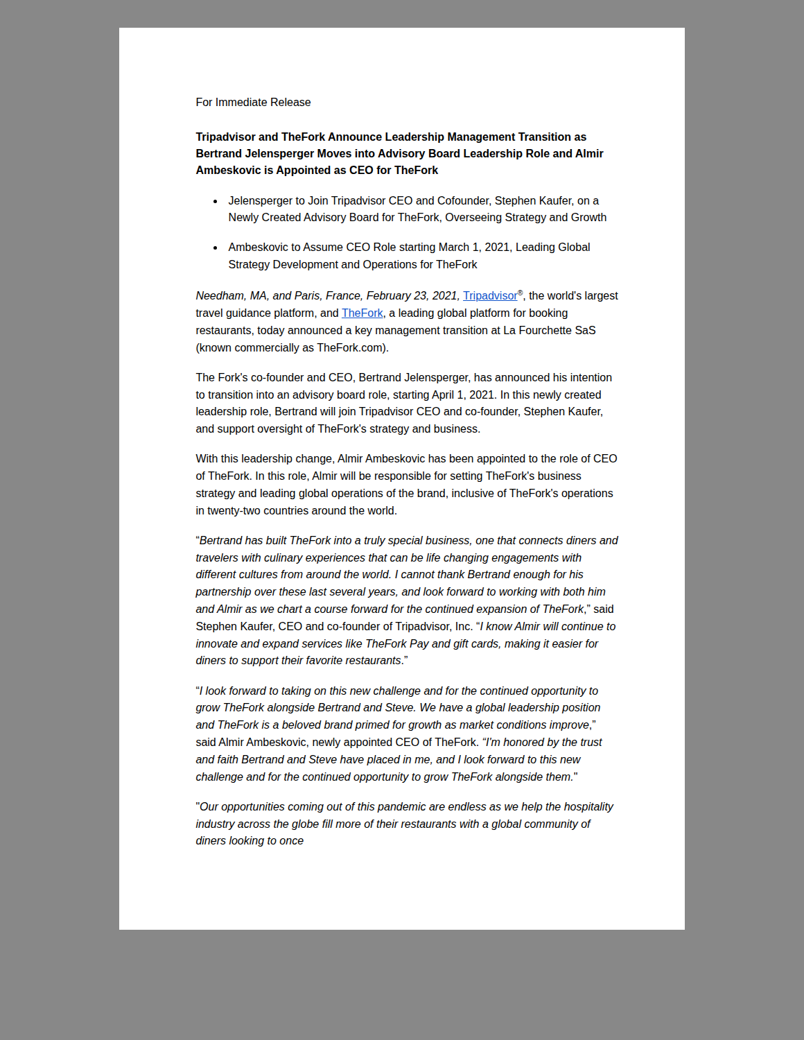For Immediate Release
Tripadvisor and TheFork Announce Leadership Management Transition as Bertrand Jelensperger Moves into Advisory Board Leadership Role and Almir Ambeskovic is Appointed as CEO for TheFork
Jelensperger to Join Tripadvisor CEO and Cofounder, Stephen Kaufer, on a Newly Created Advisory Board for TheFork, Overseeing Strategy and Growth
Ambeskovic to Assume CEO Role starting March 1, 2021, Leading Global Strategy Development and Operations for TheFork
Needham, MA, and Paris, France, February 23, 2021, Tripadvisor®, the world's largest travel guidance platform, and TheFork, a leading global platform for booking restaurants, today announced a key management transition at La Fourchette SaS (known commercially as TheFork.com).
The Fork's co-founder and CEO, Bertrand Jelensperger, has announced his intention to transition into an advisory board role, starting April 1, 2021. In this newly created leadership role, Bertrand will join Tripadvisor CEO and co-founder, Stephen Kaufer, and support oversight of TheFork's strategy and business.
With this leadership change, Almir Ambeskovic has been appointed to the role of CEO of TheFork. In this role, Almir will be responsible for setting TheFork's business strategy and leading global operations of the brand, inclusive of TheFork's operations in twenty-two countries around the world.
“Bertrand has built TheFork into a truly special business, one that connects diners and travelers with culinary experiences that can be life changing engagements with different cultures from around the world. I cannot thank Bertrand enough for his partnership over these last several years, and look forward to working with both him and Almir as we chart a course forward for the continued expansion of TheFork,” said Stephen Kaufer, CEO and co-founder of Tripadvisor, Inc. “I know Almir will continue to innovate and expand services like TheFork Pay and gift cards, making it easier for diners to support their favorite restaurants.”
“I look forward to taking on this new challenge and for the continued opportunity to grow TheFork alongside Bertrand and Steve. We have a global leadership position and TheFork is a beloved brand primed for growth as market conditions improve,” said Almir Ambeskovic, newly appointed CEO of TheFork. “I'm honored by the trust and faith Bertrand and Steve have placed in me, and I look forward to this new challenge and for the continued opportunity to grow TheFork alongside them."
"Our opportunities coming out of this pandemic are endless as we help the hospitality industry across the globe fill more of their restaurants with a global community of diners looking to once